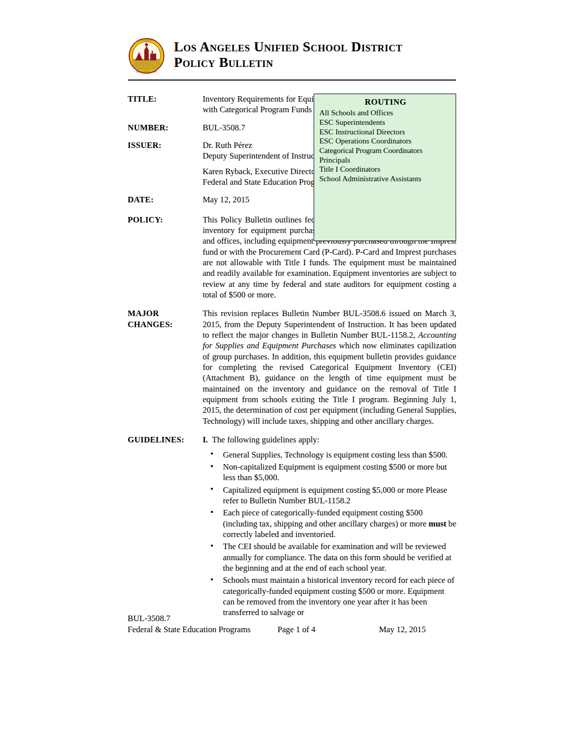LOS ANGELES BOARD OF EDUCATION
Los Angeles Unified School District
Policy Bulletin
ROUTING
All Schools and Offices
ESC Superintendents
ESC Instructional Directors
ESC Operations Coordinators
Categorical Program Coordinators
Principals
Title I Coordinators
School Administrative Assistants
| TITLE: | Inventory Requirements for Equipment Purchased with Categorical Program Funds |
| NUMBER: | BUL-3508.7 |
| ISSUER: | Dr. Ruth Pérez Deputy Superintendent of Instruction Karen Ryback, Executive Director Federal and State Education Programs Branch |
| DATE: | May 12, 2015 |
| POLICY: | This Policy Bulletin outlines federal and state guidelines for requiring an inventory for equipment purchased with categorical funds at school sites and offices, including equipment previously purchased through the Imprest fund or with the Procurement Card (P-Card). P-Card and Imprest purchases are not allowable with Title I funds. The equipment must be maintained and readily available for examination. Equipment inventories are subject to review at any time by federal and state auditors for equipment costing a total of $500 or more. |
| MAJOR CHANGES: | This revision replaces Bulletin Number BUL-3508.6 issued on March 3, 2015, from the Deputy Superintendent of Instruction. It has been updated to reflect the major changes in Bulletin Number BUL-1158.2, Accounting for Supplies and Equipment Purchases which now eliminates capilization of group purchases. In addition, this equipment bulletin provides guidance for completing the revised Categorical Equipment Inventory (CEI) (Attachment B), guidance on the length of time equipment must be maintained on the inventory and guidance on the removal of Title I equipment from schools exiting the Title I program. Beginning July 1, 2015, the determination of cost per equipment (including General Supplies, Technology) will include taxes, shipping and other ancillary charges. |
| GUIDELINES: | I. The following guidelines apply: General Supplies, Technology is equipment costing less than $500. Non-capitalized Equipment is equipment costing $500 or more but less than $5,000. Capitalized equipment is equipment costing $5,000 or more Please refer to Bulletin Number BUL-1158.2 Each piece of categorically-funded equipment costing $500 (including tax, shipping and other ancillary charges) or more must be correctly labeled and inventoried. The CEI should be available for examination and will be reviewed annually for compliance. The data on this form should be verified at the beginning and at the end of each school year. Schools must maintain a historical inventory record for each piece of categorically-funded equipment costing $500 or more. Equipment can be removed from the inventory one year after it has been transferred to salvage or |
BUL-3508.7
| Federal & State Education Programs | Page 1 of 4 | May 12, 2015 |